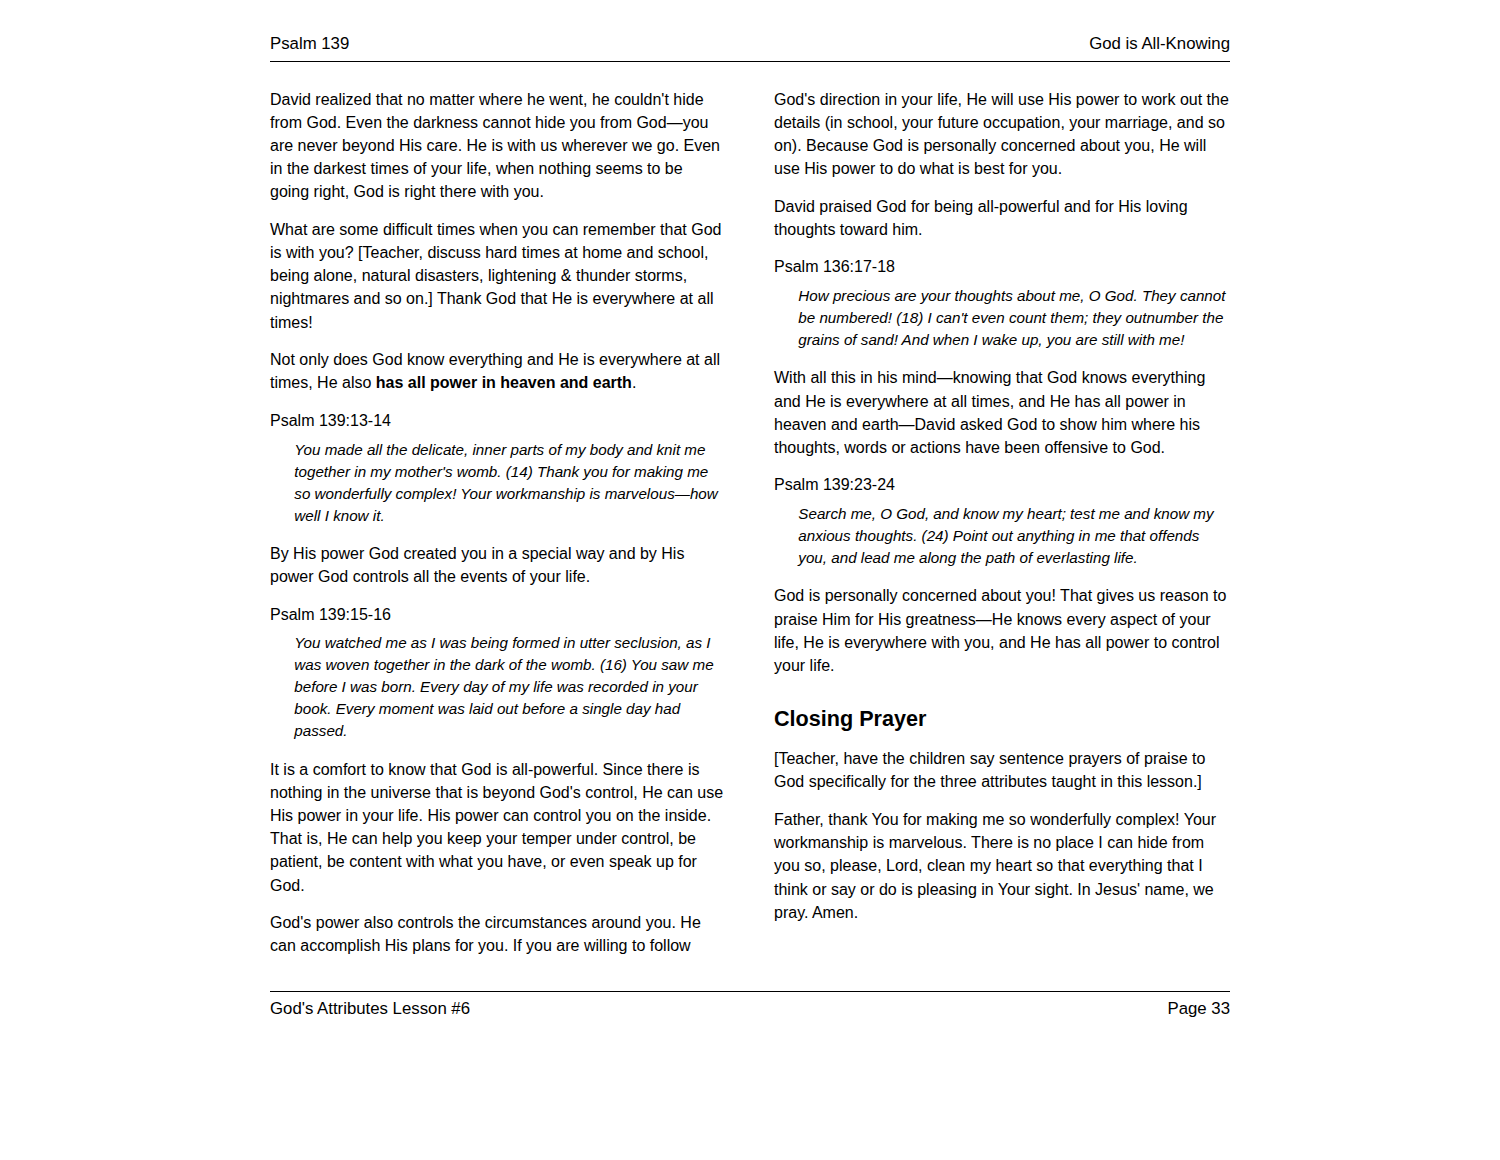Psalm 139 God is All-Knowing
David realized that no matter where he went, he couldn't hide from God. Even the darkness cannot hide you from God—you are never beyond His care. He is with us wherever we go. Even in the darkest times of your life, when nothing seems to be going right, God is right there with you.
What are some difficult times when you can remember that God is with you? [Teacher, discuss hard times at home and school, being alone, natural disasters, lightening & thunder storms, nightmares and so on.] Thank God that He is everywhere at all times!
Not only does God know everything and He is everywhere at all times, He also has all power in heaven and earth.
Psalm 139:13-14
You made all the delicate, inner parts of my body and knit me together in my mother's womb. (14) Thank you for making me so wonderfully complex! Your workmanship is marvelous—how well I know it.
By His power God created you in a special way and by His power God controls all the events of your life.
Psalm 139:15-16
You watched me as I was being formed in utter seclusion, as I was woven together in the dark of the womb. (16) You saw me before I was born. Every day of my life was recorded in your book. Every moment was laid out before a single day had passed.
It is a comfort to know that God is all-powerful. Since there is nothing in the universe that is beyond God's control, He can use His power in your life. His power can control you on the inside. That is, He can help you keep your temper under control, be patient, be content with what you have, or even speak up for God.
God's power also controls the circumstances around you. He can accomplish His plans for you. If you are willing to follow God's direction in your life, He will use His power to work out the details (in school, your future occupation, your marriage, and so on). Because God is personally concerned about you, He will use His power to do what is best for you.
David praised God for being all-powerful and for His loving thoughts toward him.
Psalm 136:17-18
How precious are your thoughts about me, O God. They cannot be numbered! (18) I can't even count them; they outnumber the grains of sand! And when I wake up, you are still with me!
With all this in his mind—knowing that God knows everything and He is everywhere at all times, and He has all power in heaven and earth—David asked God to show him where his thoughts, words or actions have been offensive to God.
Psalm 139:23-24
Search me, O God, and know my heart; test me and know my anxious thoughts. (24) Point out anything in me that offends you, and lead me along the path of everlasting life.
God is personally concerned about you! That gives us reason to praise Him for His greatness—He knows every aspect of your life, He is everywhere with you, and He has all power to control your life.
Closing Prayer
[Teacher, have the children say sentence prayers of praise to God specifically for the three attributes taught in this lesson.]
Father, thank You for making me so wonderfully complex! Your workmanship is marvelous. There is no place I can hide from you so, please, Lord, clean my heart so that everything that I think or say or do is pleasing in Your sight. In Jesus' name, we pray. Amen.
God's Attributes Lesson #6 Page 33